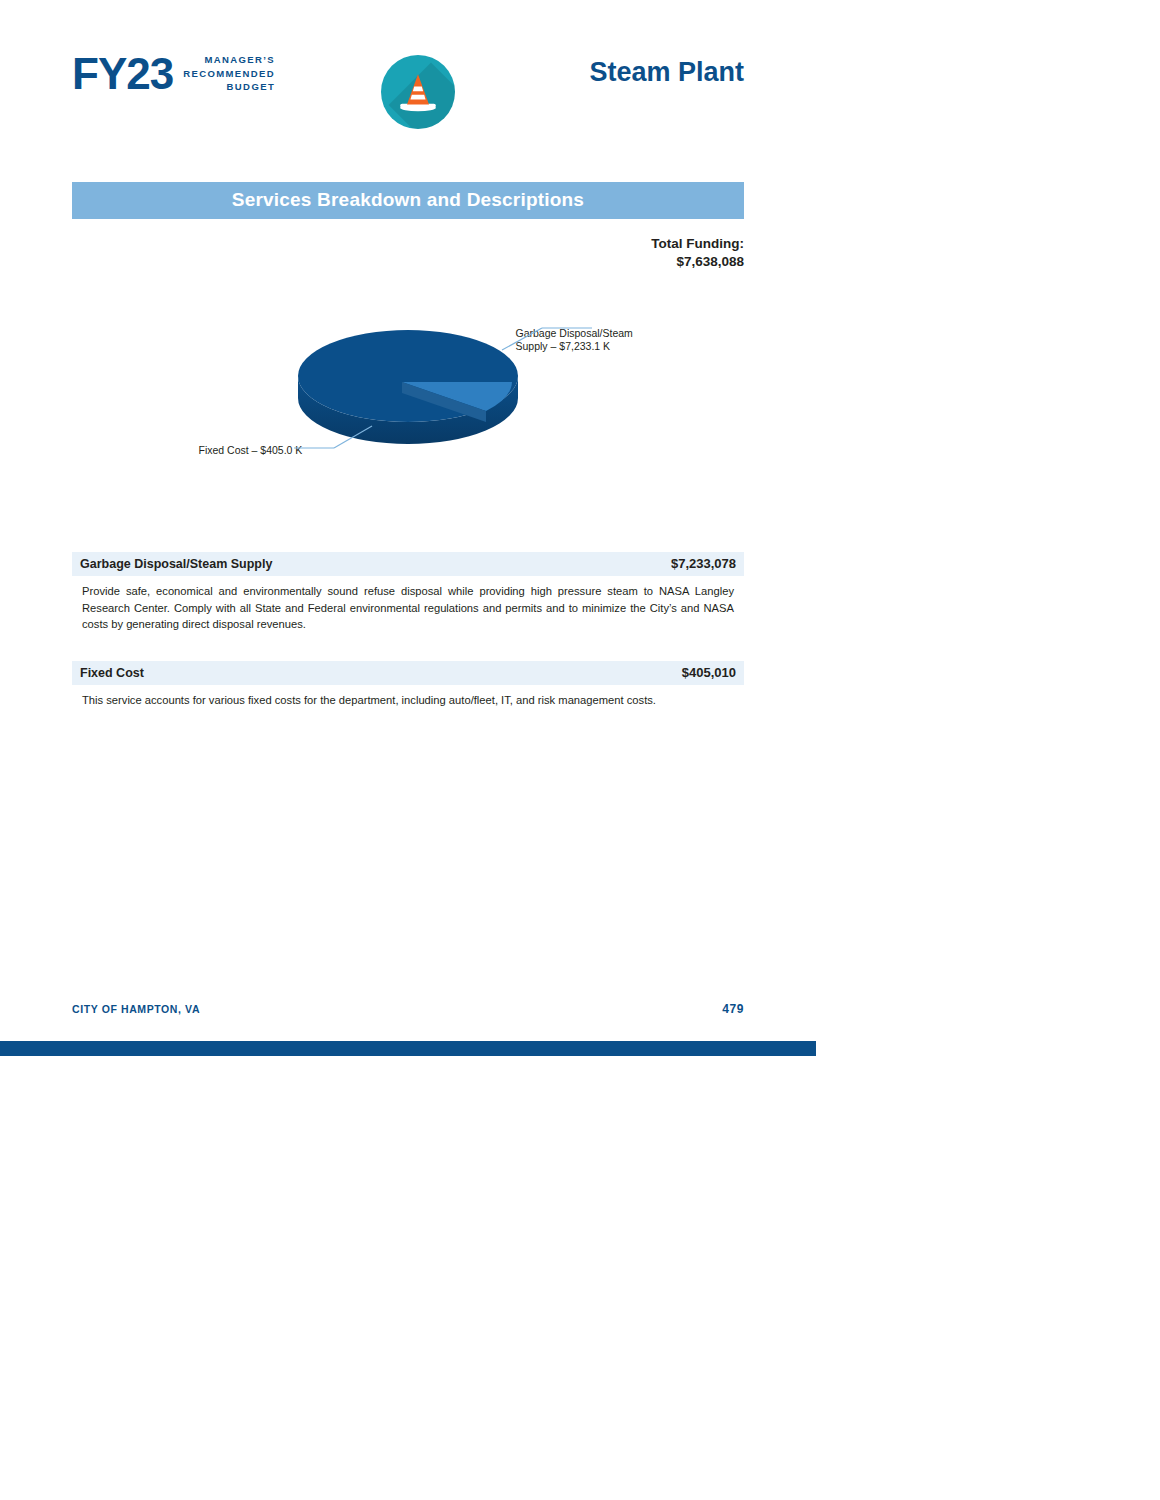FY23
Manager’s
Recommended
Budget
Steam Plant
Services Breakdown and Descriptions
Total Funding:
$7,638,088
Garbage Disposal/Steam
Supply – $7,233.1 K
Fixed Cost – $405.0 K
Garbage Disposal/Steam Supply $7,233,078
Provide safe, economical and environmentally sound refuse disposal while providing high pressure steam to NASA Langley Research Center. Comply with all State and Federal environmental regulations and permits and to minimize the City’s and NASA costs by generating direct disposal revenues.
Fixed Cost $405,010
This service accounts for various fixed costs for the department, including auto/fleet, IT, and risk management costs.
CITY OF HAMPTON, VA 479